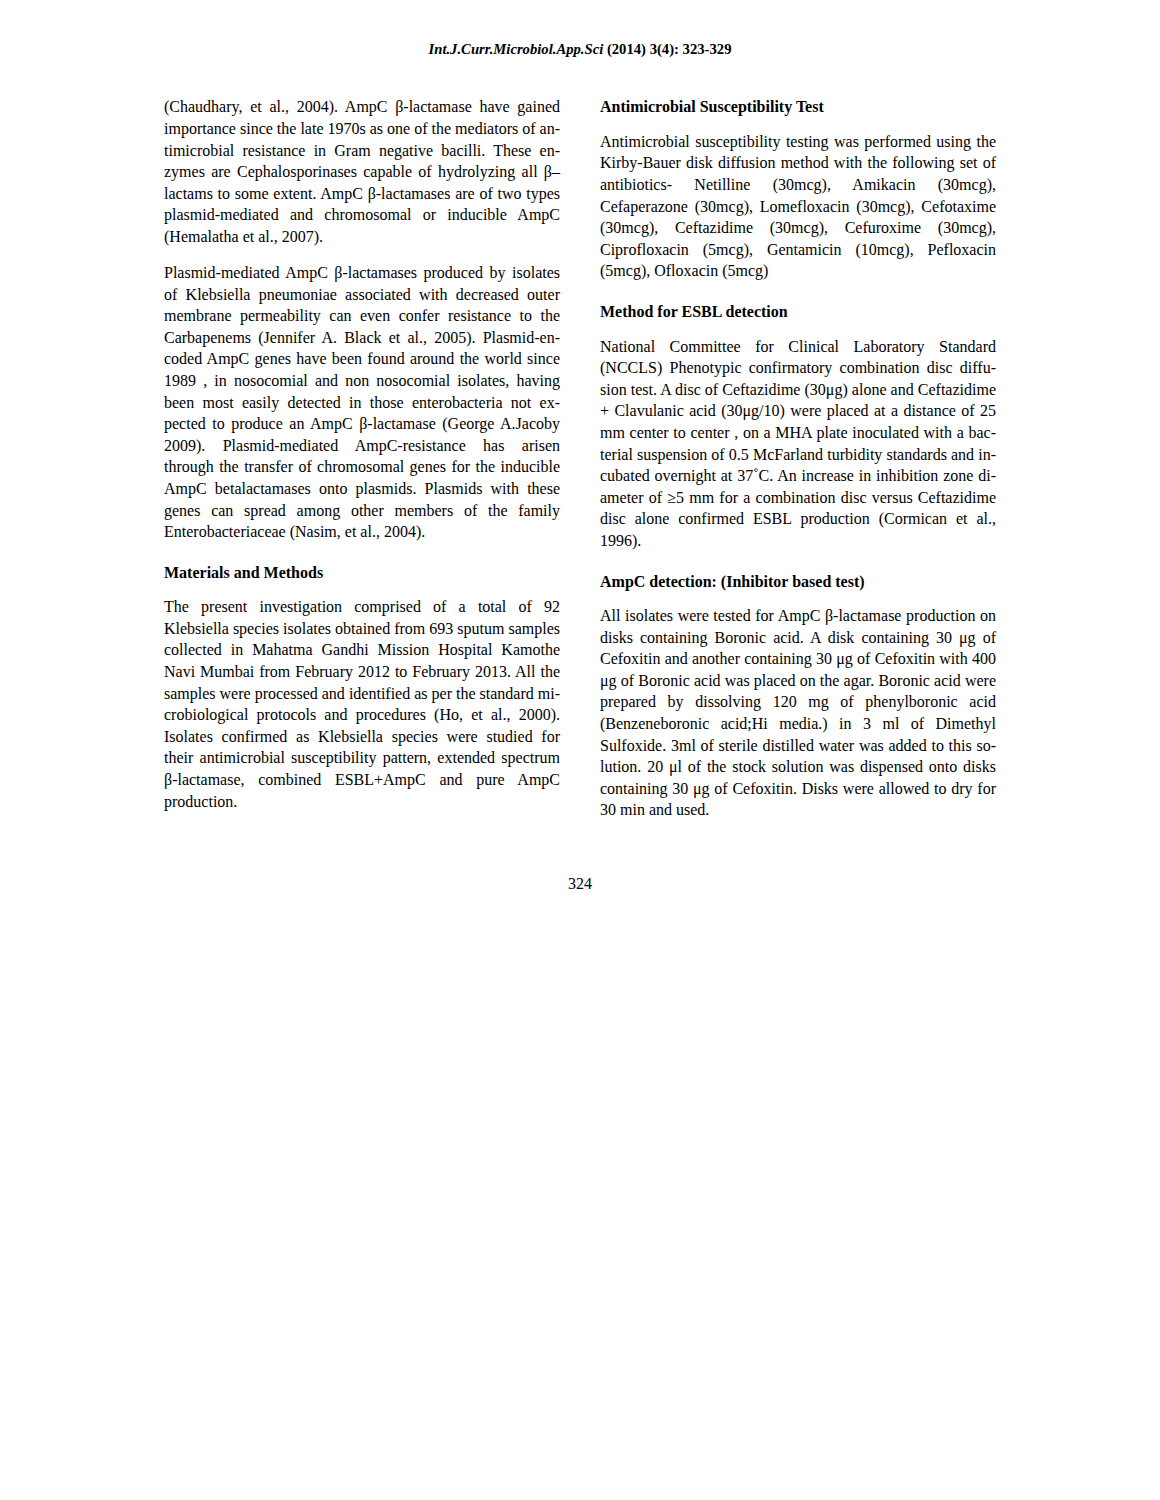Int.J.Curr.Microbiol.App.Sci (2014) 3(4): 323-329
(Chaudhary, et al., 2004). AmpC β-lactamase have gained importance since the late 1970s as one of the mediators of antimicrobial resistance in Gram negative bacilli. These enzymes are Cephalosporinases capable of hydrolyzing all β–lactams to some extent. AmpC β-lactamases are of two types plasmid-mediated and chromosomal or inducible AmpC (Hemalatha et al., 2007).
Plasmid-mediated AmpC β-lactamases produced by isolates of Klebsiella pneumoniae associated with decreased outer membrane permeability can even confer resistance to the Carbapenems (Jennifer A. Black et al., 2005). Plasmid-encoded AmpC genes have been found around the world since 1989 , in nosocomial and non nosocomial isolates, having been most easily detected in those enterobacteria not expected to produce an AmpC β-lactamase (George A.Jacoby 2009). Plasmid-mediated AmpC-resistance has arisen through the transfer of chromosomal genes for the inducible AmpC betalactamases onto plasmids. Plasmids with these genes can spread among other members of the family Enterobacteriaceae (Nasim, et al., 2004).
Materials and Methods
The present investigation comprised of a total of 92 Klebsiella species isolates obtained from 693 sputum samples collected in Mahatma Gandhi Mission Hospital Kamothe Navi Mumbai from February 2012 to February 2013. All the samples were processed and identified as per the standard microbiological protocols and procedures (Ho, et al., 2000). Isolates confirmed as Klebsiella species were studied for their antimicrobial susceptibility pattern, extended spectrum β-lactamase, combined ESBL+AmpC and pure AmpC production.
Antimicrobial Susceptibility Test
Antimicrobial susceptibility testing was performed using the Kirby-Bauer disk diffusion method with the following set of antibiotics- Netilline (30mcg), Amikacin (30mcg), Cefaperazone (30mcg), Lomefloxacin (30mcg), Cefotaxime (30mcg), Ceftazidime (30mcg), Cefuroxime (30mcg), Ciprofloxacin (5mcg), Gentamicin (10mcg), Pefloxacin (5mcg), Ofloxacin (5mcg)
Method for ESBL detection
National Committee for Clinical Laboratory Standard (NCCLS) Phenotypic confirmatory combination disc diffusion test. A disc of Ceftazidime (30μg) alone and Ceftazidime + Clavulanic acid (30μg/10) were placed at a distance of 25 mm center to center , on a MHA plate inoculated with a bacterial suspension of 0.5 McFarland turbidity standards and incubated overnight at 37˚C. An increase in inhibition zone diameter of ≥5 mm for a combination disc versus Ceftazidime disc alone confirmed ESBL production (Cormican et al., 1996).
AmpC detection: (Inhibitor based test)
All isolates were tested for AmpC β-lactamase production on disks containing Boronic acid. A disk containing 30 μg of Cefoxitin and another containing 30 μg of Cefoxitin with 400 μg of Boronic acid was placed on the agar. Boronic acid were prepared by dissolving 120 mg of phenylboronic acid (Benzeneboronic acid;Hi media.) in 3 ml of Dimethyl Sulfoxide. 3ml of sterile distilled water was added to this solution. 20 μl of the stock solution was dispensed onto disks containing 30 μg of Cefoxitin. Disks were allowed to dry for 30 min and used.
324